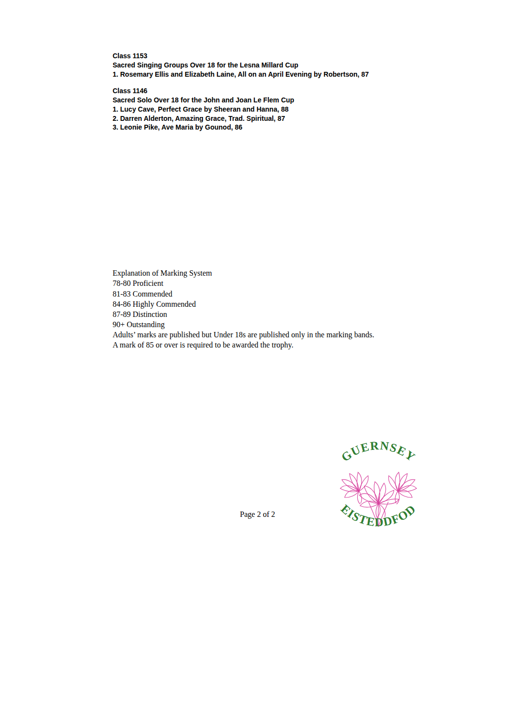Class 1153
Sacred Singing Groups Over 18 for the Lesna Millard Cup
1. Rosemary Ellis and Elizabeth Laine, All on an April Evening by Robertson, 87
Class 1146
Sacred Solo Over 18 for the John and Joan Le Flem Cup
1. Lucy Cave, Perfect Grace by Sheeran and Hanna, 88
2. Darren Alderton, Amazing Grace, Trad. Spiritual, 87
3. Leonie Pike, Ave Maria by Gounod, 86
Explanation of Marking System
78-80 Proficient
81-83 Commended
84-86 Highly Commended
87-89 Distinction
90+ Outstanding
Adults’ marks are published but Under 18s are published only in the marking bands.
A mark of 85 or over is required to be awarded the trophy.
Page 2 of 2
GUERNSEY EISTEDDFOD